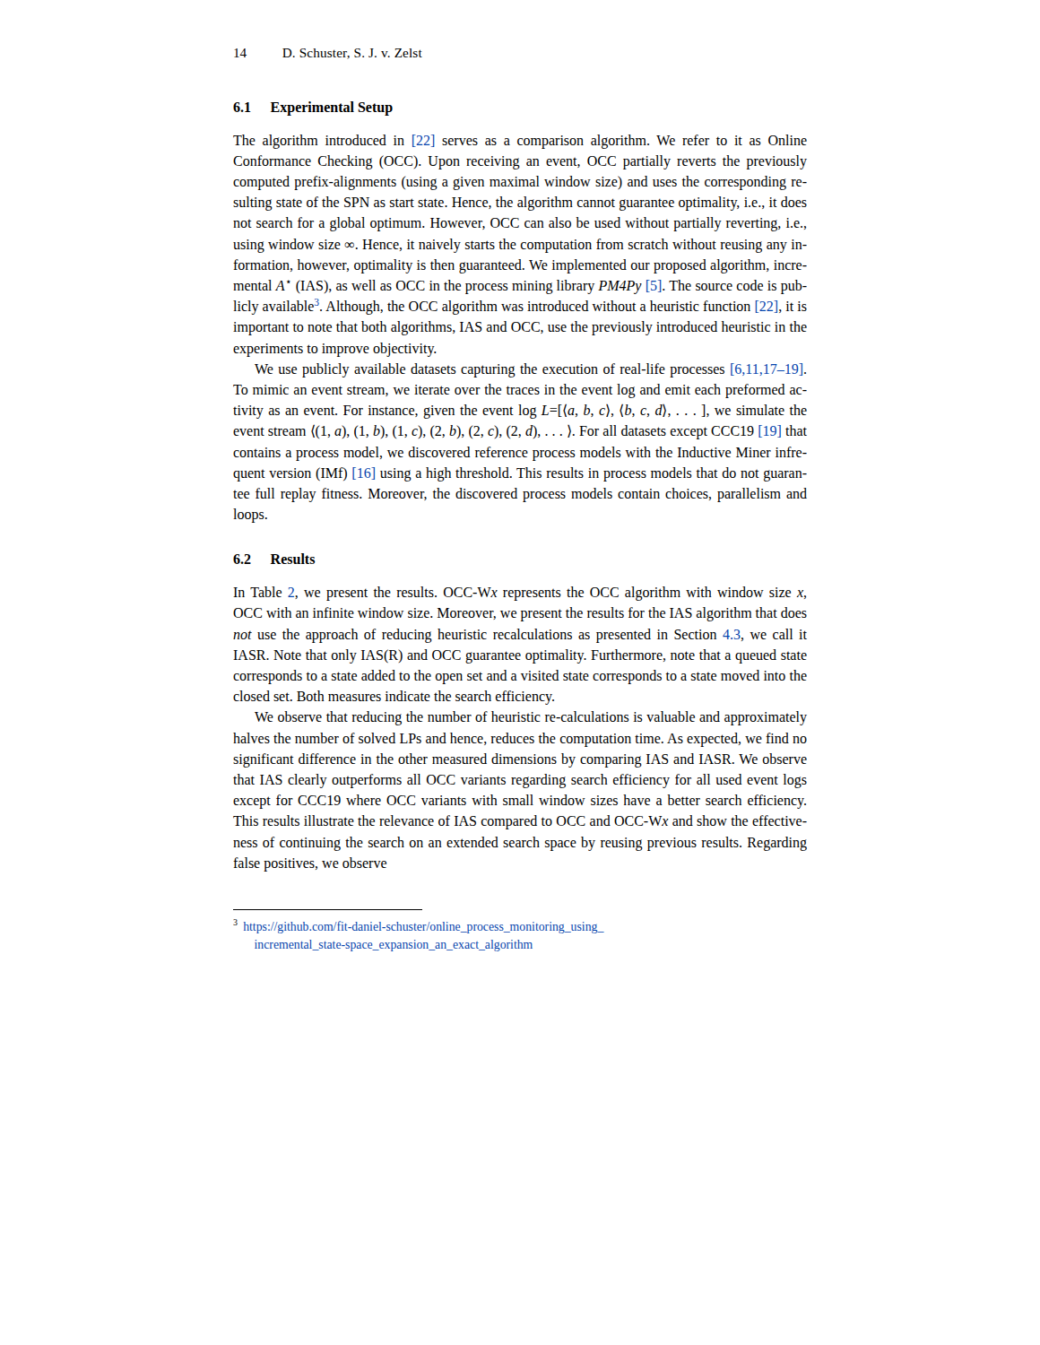14 D. Schuster, S. J. v. Zelst
6.1 Experimental Setup
The algorithm introduced in [22] serves as a comparison algorithm. We refer to it as Online Conformance Checking (OCC). Upon receiving an event, OCC partially reverts the previously computed prefix-alignments (using a given maximal window size) and uses the corresponding resulting state of the SPN as start state. Hence, the algorithm cannot guarantee optimality, i.e., it does not search for a global optimum. However, OCC can also be used without partially reverting, i.e., using window size ∞. Hence, it naively starts the computation from scratch without reusing any information, however, optimality is then guaranteed. We implemented our proposed algorithm, incremental A⋆ (IAS), as well as OCC in the process mining library PM4Py [5]. The source code is publicly available3. Although, the OCC algorithm was introduced without a heuristic function [22], it is important to note that both algorithms, IAS and OCC, use the previously introduced heuristic in the experiments to improve objectivity.
We use publicly available datasets capturing the execution of real-life processes [6,11,17–19]. To mimic an event stream, we iterate over the traces in the event log and emit each preformed activity as an event. For instance, given the event log L=[⟨a, b, c⟩, ⟨b, c, d⟩, . . . ], we simulate the event stream ⟨(1, a), (1, b), (1, c), (2, b), (2, c), (2, d), . . . ⟩. For all datasets except CCC19 [19] that contains a process model, we discovered reference process models with the Inductive Miner infrequent version (IMf) [16] using a high threshold. This results in process models that do not guarantee full replay fitness. Moreover, the discovered process models contain choices, parallelism and loops.
6.2 Results
In Table 2, we present the results. OCC-Wx represents the OCC algorithm with window size x, OCC with an infinite window size. Moreover, we present the results for the IAS algorithm that does not use the approach of reducing heuristic recalculations as presented in Section 4.3, we call it IASR. Note that only IAS(R) and OCC guarantee optimality. Furthermore, note that a queued state corresponds to a state added to the open set and a visited state corresponds to a state moved into the closed set. Both measures indicate the search efficiency.
We observe that reducing the number of heuristic re-calculations is valuable and approximately halves the number of solved LPs and hence, reduces the computation time. As expected, we find no significant difference in the other measured dimensions by comparing IAS and IASR. We observe that IAS clearly outperforms all OCC variants regarding search efficiency for all used event logs except for CCC19 where OCC variants with small window sizes have a better search efficiency. This results illustrate the relevance of IAS compared to OCC and OCC-Wx and show the effectiveness of continuing the search on an extended search space by reusing previous results. Regarding false positives, we observe
3 https://github.com/fit-daniel-schuster/online_process_monitoring_using_incremental_state-space_expansion_an_exact_algorithm